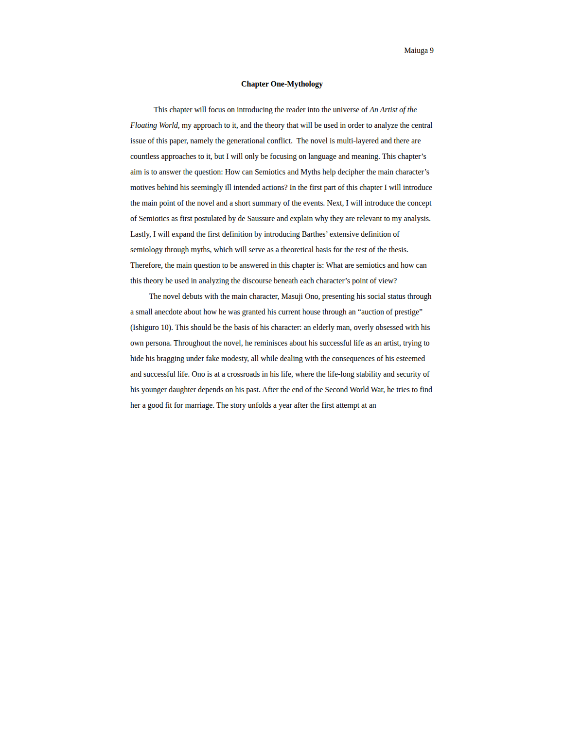Maiuga 9
Chapter One-Mythology
This chapter will focus on introducing the reader into the universe of An Artist of the Floating World, my approach to it, and the theory that will be used in order to analyze the central issue of this paper, namely the generational conflict. The novel is multi-layered and there are countless approaches to it, but I will only be focusing on language and meaning. This chapter’s aim is to answer the question: How can Semiotics and Myths help decipher the main character’s motives behind his seemingly ill intended actions? In the first part of this chapter I will introduce the main point of the novel and a short summary of the events. Next, I will introduce the concept of Semiotics as first postulated by de Saussure and explain why they are relevant to my analysis. Lastly, I will expand the first definition by introducing Barthes’ extensive definition of semiology through myths, which will serve as a theoretical basis for the rest of the thesis. Therefore, the main question to be answered in this chapter is: What are semiotics and how can this theory be used in analyzing the discourse beneath each character’s point of view?
The novel debuts with the main character, Masuji Ono, presenting his social status through a small anecdote about how he was granted his current house through an “auction of prestige” (Ishiguro 10). This should be the basis of his character: an elderly man, overly obsessed with his own persona. Throughout the novel, he reminisces about his successful life as an artist, trying to hide his bragging under fake modesty, all while dealing with the consequences of his esteemed and successful life. Ono is at a crossroads in his life, where the life-long stability and security of his younger daughter depends on his past. After the end of the Second World War, he tries to find her a good fit for marriage. The story unfolds a year after the first attempt at an